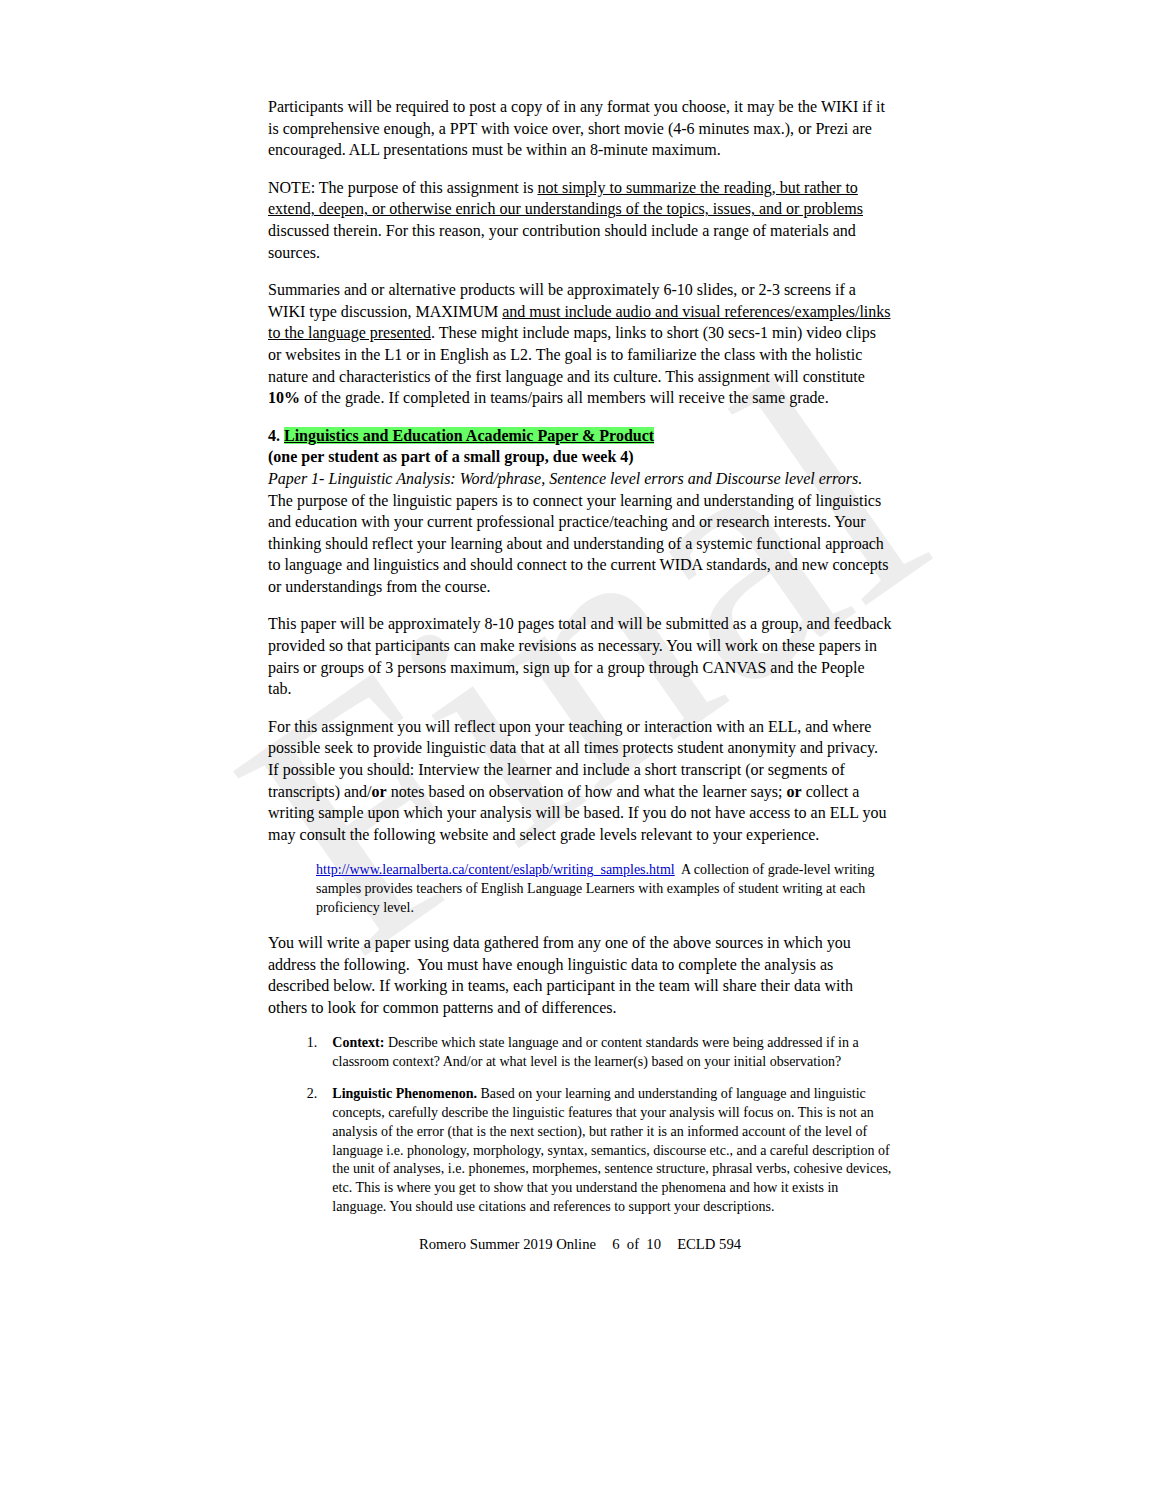Final
Participants will be required to post a copy of in any format you choose, it may be the WIKI if it is comprehensive enough, a PPT with voice over, short movie (4-6 minutes max.), or Prezi are encouraged. ALL presentations must be within an 8-minute maximum.
NOTE: The purpose of this assignment is not simply to summarize the reading, but rather to extend, deepen, or otherwise enrich our understandings of the topics, issues, and or problems discussed therein. For this reason, your contribution should include a range of materials and sources.
Summaries and or alternative products will be approximately 6-10 slides, or 2-3 screens if a WIKI type discussion, MAXIMUM and must include audio and visual references/examples/links to the language presented. These might include maps, links to short (30 secs-1 min) video clips or websites in the L1 or in English as L2. The goal is to familiarize the class with the holistic nature and characteristics of the first language and its culture. This assignment will constitute 10% of the grade. If completed in teams/pairs all members will receive the same grade.
4. Linguistics and Education Academic Paper & Product
(one per student as part of a small group, due week 4)
Paper 1- Linguistic Analysis: Word/phrase, Sentence level errors and Discourse level errors.
The purpose of the linguistic papers is to connect your learning and understanding of linguistics and education with your current professional practice/teaching and or research interests. Your thinking should reflect your learning about and understanding of a systemic functional approach to language and linguistics and should connect to the current WIDA standards, and new concepts or understandings from the course.
This paper will be approximately 8-10 pages total and will be submitted as a group, and feedback provided so that participants can make revisions as necessary. You will work on these papers in pairs or groups of 3 persons maximum, sign up for a group through CANVAS and the People tab.
For this assignment you will reflect upon your teaching or interaction with an ELL, and where possible seek to provide linguistic data that at all times protects student anonymity and privacy. If possible you should: Interview the learner and include a short transcript (or segments of transcripts) and/or notes based on observation of how and what the learner says; or collect a writing sample upon which your analysis will be based. If you do not have access to an ELL you may consult the following website and select grade levels relevant to your experience.
http://www.learnalberta.ca/content/eslapb/writing_samples.html A collection of grade-level writing samples provides teachers of English Language Learners with examples of student writing at each proficiency level.
You will write a paper using data gathered from any one of the above sources in which you address the following. You must have enough linguistic data to complete the analysis as described below. If working in teams, each participant in the team will share their data with others to look for common patterns and of differences.
Context: Describe which state language and or content standards were being addressed if in a classroom context? And/or at what level is the learner(s) based on your initial observation?
Linguistic Phenomenon. Based on your learning and understanding of language and linguistic concepts, carefully describe the linguistic features that your analysis will focus on. This is not an analysis of the error (that is the next section), but rather it is an informed account of the level of language i.e. phonology, morphology, syntax, semantics, discourse etc., and a careful description of the unit of analyses, i.e. phonemes, morphemes, sentence structure, phrasal verbs, cohesive devices, etc. This is where you get to show that you understand the phenomena and how it exists in language. You should use citations and references to support your descriptions.
Romero Summer 2019 Online 6 of 10 ECLD 594